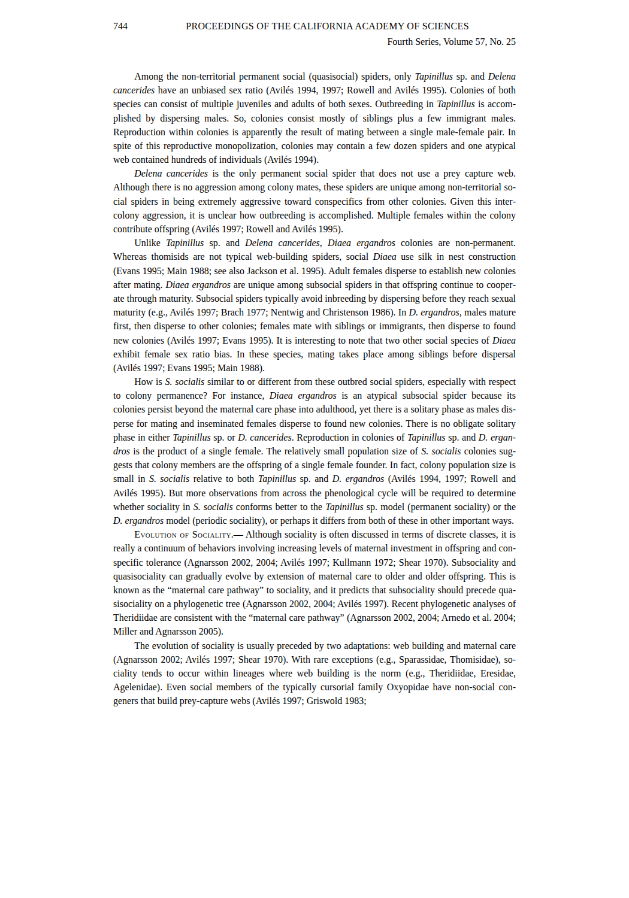744 PROCEEDINGS OF THE CALIFORNIA ACADEMY OF SCIENCES
Fourth Series, Volume 57, No. 25
Among the non-territorial permanent social (quasisocial) spiders, only Tapinillus sp. and Delena cancerides have an unbiased sex ratio (Avilés 1994, 1997; Rowell and Avilés 1995). Colonies of both species can consist of multiple juveniles and adults of both sexes. Outbreeding in Tapinillus is accomplished by dispersing males. So, colonies consist mostly of siblings plus a few immigrant males. Reproduction within colonies is apparently the result of mating between a single male-female pair. In spite of this reproductive monopolization, colonies may contain a few dozen spiders and one atypical web contained hundreds of individuals (Avilés 1994).
Delena cancerides is the only permanent social spider that does not use a prey capture web. Although there is no aggression among colony mates, these spiders are unique among non-territorial social spiders in being extremely aggressive toward conspecifics from other colonies. Given this intercolony aggression, it is unclear how outbreeding is accomplished. Multiple females within the colony contribute offspring (Avilés 1997; Rowell and Avilés 1995).
Unlike Tapinillus sp. and Delena cancerides, Diaea ergandros colonies are non-permanent. Whereas thomisids are not typical web-building spiders, social Diaea use silk in nest construction (Evans 1995; Main 1988; see also Jackson et al. 1995). Adult females disperse to establish new colonies after mating. Diaea ergandros are unique among subsocial spiders in that offspring continue to cooperate through maturity. Subsocial spiders typically avoid inbreeding by dispersing before they reach sexual maturity (e.g., Avilés 1997; Brach 1977; Nentwig and Christenson 1986). In D. ergandros, males mature first, then disperse to other colonies; females mate with siblings or immigrants, then disperse to found new colonies (Avilés 1997; Evans 1995). It is interesting to note that two other social species of Diaea exhibit female sex ratio bias. In these species, mating takes place among siblings before dispersal (Avilés 1997; Evans 1995; Main 1988).
How is S. socialis similar to or different from these outbred social spiders, especially with respect to colony permanence? For instance, Diaea ergandros is an atypical subsocial spider because its colonies persist beyond the maternal care phase into adulthood, yet there is a solitary phase as males disperse for mating and inseminated females disperse to found new colonies. There is no obligate solitary phase in either Tapinillus sp. or D. cancerides. Reproduction in colonies of Tapinillus sp. and D. ergandros is the product of a single female. The relatively small population size of S. socialis colonies suggests that colony members are the offspring of a single female founder. In fact, colony population size is small in S. socialis relative to both Tapinillus sp. and D. ergandros (Avilés 1994, 1997; Rowell and Avilés 1995). But more observations from across the phenological cycle will be required to determine whether sociality in S. socialis conforms better to the Tapinillus sp. model (permanent sociality) or the D. ergandros model (periodic sociality), or perhaps it differs from both of these in other important ways.
Evolution of Sociality.— Although sociality is often discussed in terms of discrete classes, it is really a continuum of behaviors involving increasing levels of maternal investment in offspring and conspecific tolerance (Agnarsson 2002, 2004; Avilés 1997; Kullmann 1972; Shear 1970). Subsociality and quasisociality can gradually evolve by extension of maternal care to older and older offspring. This is known as the “maternal care pathway” to sociality, and it predicts that subsociality should precede quasisociality on a phylogenetic tree (Agnarsson 2002, 2004; Avilés 1997). Recent phylogenetic analyses of Theridiidae are consistent with the “maternal care pathway” (Agnarsson 2002, 2004; Arnedo et al. 2004; Miller and Agnarsson 2005).
The evolution of sociality is usually preceded by two adaptations: web building and maternal care (Agnarsson 2002; Avilés 1997; Shear 1970). With rare exceptions (e.g., Sparassidae, Thomisidae), sociality tends to occur within lineages where web building is the norm (e.g., Theridiidae, Eresidae, Agelenidae). Even social members of the typically cursorial family Oxyopidae have non-social congeners that build prey-capture webs (Avilés 1997; Griswold 1983;